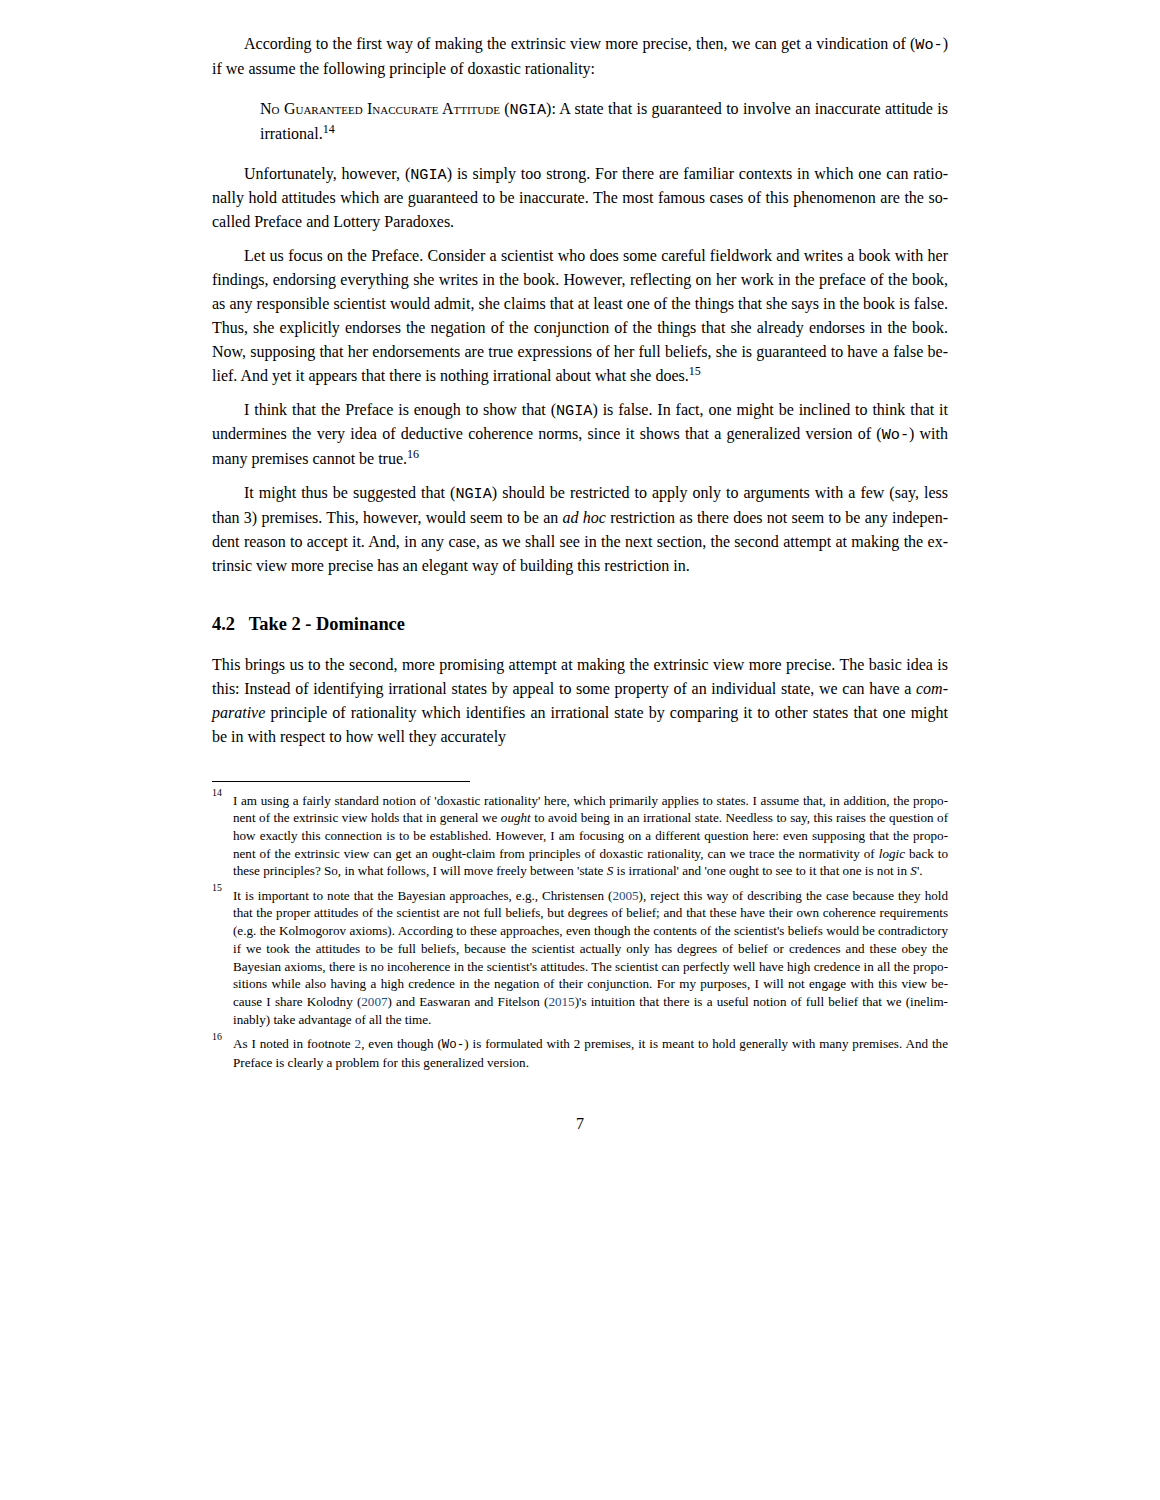According to the first way of making the extrinsic view more precise, then, we can get a vindication of (Wo-) if we assume the following principle of doxastic rationality:
No Guaranteed Inaccurate Attitude (NGIA): A state that is guaranteed to involve an inaccurate attitude is irrational.14
Unfortunately, however, (NGIA) is simply too strong. For there are familiar contexts in which one can rationally hold attitudes which are guaranteed to be inaccurate. The most famous cases of this phenomenon are the so-called Preface and Lottery Paradoxes.
Let us focus on the Preface. Consider a scientist who does some careful fieldwork and writes a book with her findings, endorsing everything she writes in the book. However, reflecting on her work in the preface of the book, as any responsible scientist would admit, she claims that at least one of the things that she says in the book is false. Thus, she explicitly endorses the negation of the conjunction of the things that she already endorses in the book. Now, supposing that her endorsements are true expressions of her full beliefs, she is guaranteed to have a false belief. And yet it appears that there is nothing irrational about what she does.15
I think that the Preface is enough to show that (NGIA) is false. In fact, one might be inclined to think that it undermines the very idea of deductive coherence norms, since it shows that a generalized version of (Wo-) with many premises cannot be true.16
It might thus be suggested that (NGIA) should be restricted to apply only to arguments with a few (say, less than 3) premises. This, however, would seem to be an ad hoc restriction as there does not seem to be any independent reason to accept it. And, in any case, as we shall see in the next section, the second attempt at making the extrinsic view more precise has an elegant way of building this restriction in.
4.2 Take 2 - Dominance
This brings us to the second, more promising attempt at making the extrinsic view more precise. The basic idea is this: Instead of identifying irrational states by appeal to some property of an individual state, we can have a comparative principle of rationality which identifies an irrational state by comparing it to other states that one might be in with respect to how well they accurately
14I am using a fairly standard notion of 'doxastic rationality' here, which primarily applies to states. I assume that, in addition, the proponent of the extrinsic view holds that in general we ought to avoid being in an irrational state. Needless to say, this raises the question of how exactly this connection is to be established. However, I am focusing on a different question here: even supposing that the proponent of the extrinsic view can get an ought-claim from principles of doxastic rationality, can we trace the normativity of logic back to these principles? So, in what follows, I will move freely between 'state S is irrational' and 'one ought to see to it that one is not in S'.
15It is important to note that the Bayesian approaches, e.g., Christensen (2005), reject this way of describing the case because they hold that the proper attitudes of the scientist are not full beliefs, but degrees of belief; and that these have their own coherence requirements (e.g. the Kolmogorov axioms). According to these approaches, even though the contents of the scientist's beliefs would be contradictory if we took the attitudes to be full beliefs, because the scientist actually only has degrees of belief or credences and these obey the Bayesian axioms, there is no incoherence in the scientist's attitudes. The scientist can perfectly well have high credence in all the propositions while also having a high credence in the negation of their conjunction. For my purposes, I will not engage with this view because I share Kolodny (2007) and Easwaran and Fitelson (2015)'s intuition that there is a useful notion of full belief that we (ineliminably) take advantage of all the time.
16As I noted in footnote 2, even though (Wo-) is formulated with 2 premises, it is meant to hold generally with many premises. And the Preface is clearly a problem for this generalized version.
7